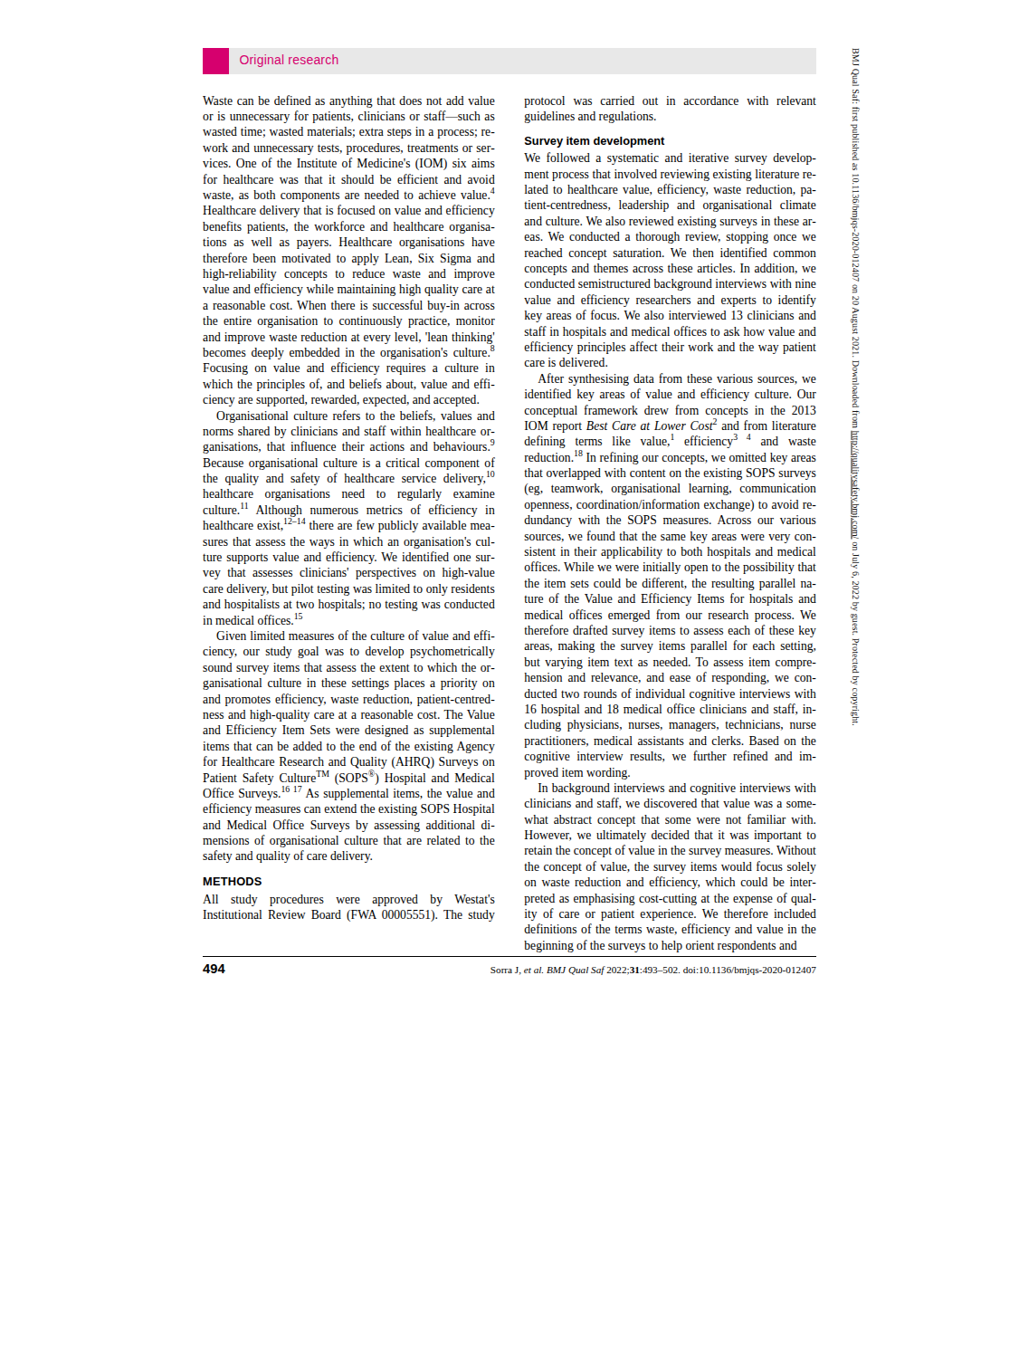Original research
Waste can be defined as anything that does not add value or is unnecessary for patients, clinicians or staff—such as wasted time; wasted materials; extra steps in a process; rework and unnecessary tests, procedures, treatments or services. One of the Institute of Medicine's (IOM) six aims for healthcare was that it should be efficient and avoid waste, as both components are needed to achieve value.4 Healthcare delivery that is focused on value and efficiency benefits patients, the workforce and healthcare organisations as well as payers. Healthcare organisations have therefore been motivated to apply Lean, Six Sigma and high-reliability concepts to reduce waste and improve value and efficiency while maintaining high quality care at a reasonable cost. When there is successful buy-in across the entire organisation to continuously practice, monitor and improve waste reduction at every level, 'lean thinking' becomes deeply embedded in the organisation's culture.8 Focusing on value and efficiency requires a culture in which the principles of, and beliefs about, value and efficiency are supported, rewarded, expected, and accepted.
Organisational culture refers to the beliefs, values and norms shared by clinicians and staff within healthcare organisations, that influence their actions and behaviours.9 Because organisational culture is a critical component of the quality and safety of healthcare service delivery,10 healthcare organisations need to regularly examine culture.11 Although numerous metrics of efficiency in healthcare exist,12–14 there are few publicly available measures that assess the ways in which an organisation's culture supports value and efficiency. We identified one survey that assesses clinicians' perspectives on high-value care delivery, but pilot testing was limited to only residents and hospitalists at two hospitals; no testing was conducted in medical offices.15
Given limited measures of the culture of value and efficiency, our study goal was to develop psychometrically sound survey items that assess the extent to which the organisational culture in these settings places a priority on and promotes efficiency, waste reduction, patient-centredness and high-quality care at a reasonable cost. The Value and Efficiency Item Sets were designed as supplemental items that can be added to the end of the existing Agency for Healthcare Research and Quality (AHRQ) Surveys on Patient Safety CultureTM (SOPS®) Hospital and Medical Office Surveys.16 17 As supplemental items, the value and efficiency measures can extend the existing SOPS Hospital and Medical Office Surveys by assessing additional dimensions of organisational culture that are related to the safety and quality of care delivery.
Methods
All study procedures were approved by Westat's Institutional Review Board (FWA 00005551). The study protocol was carried out in accordance with relevant guidelines and regulations.
Survey item development
We followed a systematic and iterative survey development process that involved reviewing existing literature related to healthcare value, efficiency, waste reduction, patient-centredness, leadership and organisational climate and culture. We also reviewed existing surveys in these areas. We conducted a thorough review, stopping once we reached concept saturation. We then identified common concepts and themes across these articles. In addition, we conducted semistructured background interviews with nine value and efficiency researchers and experts to identify key areas of focus. We also interviewed 13 clinicians and staff in hospitals and medical offices to ask how value and efficiency principles affect their work and the way patient care is delivered.
After synthesising data from these various sources, we identified key areas of value and efficiency culture. Our conceptual framework drew from concepts in the 2013 IOM report Best Care at Lower Cost2 and from literature defining terms like value,1 efficiency3 4 and waste reduction.18 In refining our concepts, we omitted key areas that overlapped with content on the existing SOPS surveys (eg, teamwork, organisational learning, communication openness, coordination/information exchange) to avoid redundancy with the SOPS measures. Across our various sources, we found that the same key areas were very consistent in their applicability to both hospitals and medical offices. While we were initially open to the possibility that the item sets could be different, the resulting parallel nature of the Value and Efficiency Items for hospitals and medical offices emerged from our research process. We therefore drafted survey items to assess each of these key areas, making the survey items parallel for each setting, but varying item text as needed. To assess item comprehension and relevance, and ease of responding, we conducted two rounds of individual cognitive interviews with 16 hospital and 18 medical office clinicians and staff, including physicians, nurses, managers, technicians, nurse practitioners, medical assistants and clerks. Based on the cognitive interview results, we further refined and improved item wording.
In background interviews and cognitive interviews with clinicians and staff, we discovered that value was a somewhat abstract concept that some were not familiar with. However, we ultimately decided that it was important to retain the concept of value in the survey measures. Without the concept of value, the survey items would focus solely on waste reduction and efficiency, which could be interpreted as emphasising cost-cutting at the expense of quality of care or patient experience. We therefore included definitions of the terms waste, efficiency and value in the beginning of the surveys to help orient respondents and
494
Sorra J, et al. BMJ Qual Saf 2022;31:493–502. doi:10.1136/bmjqs-2020-012407
BMJ Qual Saf: first published as 10.1136/bmjqs-2020-012407 on 20 August 2021. Downloaded from http://qualitysafety.bmj.com/ on July 6, 2022 by guest. Protected by copyright.